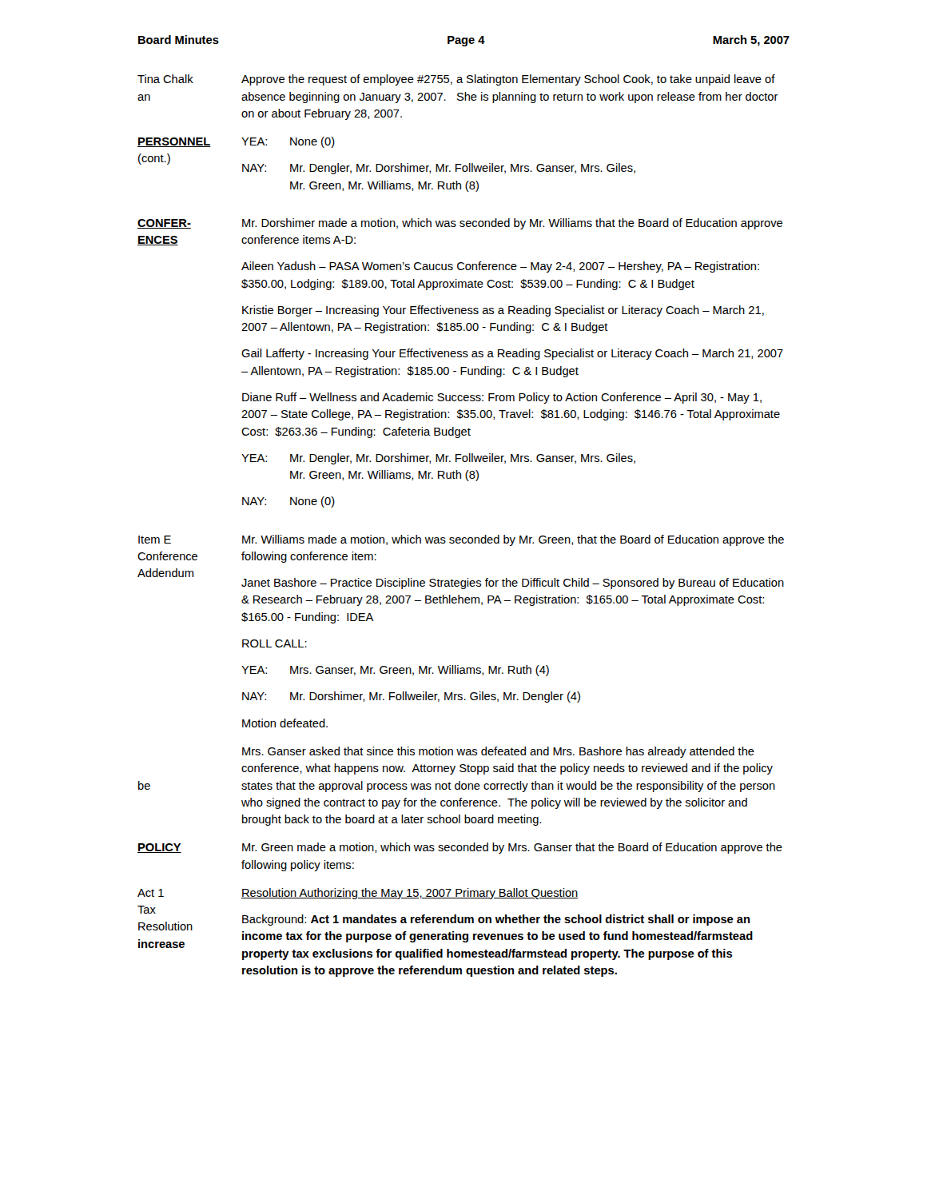Board Minutes
Page 4
March 5, 2007
Tina Chalk
an
Approve the request of employee #2755, a Slatington Elementary School Cook, to take unpaid leave of absence beginning on January 3, 2007. She is planning to return to work upon release from her doctor on or about February 28, 2007.
PERSONNEL
(cont.)
YEA:
None (0)
NAY:
Mr. Dengler, Mr. Dorshimer, Mr. Follweiler, Mrs. Ganser, Mrs. Giles,
Mr. Green, Mr. Williams, Mr. Ruth (8)
CONFER-
ENCES
Mr. Dorshimer made a motion, which was seconded by Mr. Williams that the Board of Education approve conference items A-D:
Aileen Yadush – PASA Women’s Caucus Conference – May 2-4, 2007 – Hershey, PA – Registration: $350.00, Lodging: $189.00, Total Approximate Cost: $539.00 – Funding: C & I Budget
Kristie Borger – Increasing Your Effectiveness as a Reading Specialist or Literacy Coach – March 21, 2007 – Allentown, PA – Registration: $185.00 - Funding: C & I Budget
Gail Lafferty - Increasing Your Effectiveness as a Reading Specialist or Literacy Coach – March 21, 2007 – Allentown, PA – Registration: $185.00 - Funding: C & I Budget
Diane Ruff – Wellness and Academic Success: From Policy to Action Conference – April 30, - May 1, 2007 – State College, PA – Registration: $35.00, Travel: $81.60, Lodging: $146.76 - Total Approximate Cost: $263.36 – Funding: Cafeteria Budget
YEA:
Mr. Dengler, Mr. Dorshimer, Mr. Follweiler, Mrs. Ganser, Mrs. Giles,
Mr. Green, Mr. Williams, Mr. Ruth (8)
NAY:
None (0)
Item E
Conference
Addendum
Mr. Williams made a motion, which was seconded by Mr. Green, that the Board of Education approve the following conference item:
Janet Bashore – Practice Discipline Strategies for the Difficult Child – Sponsored by Bureau of Education & Research – February 28, 2007 – Bethlehem, PA – Registration: $165.00 – Total Approximate Cost: $165.00 - Funding: IDEA
ROLL CALL:
YEA:
Mrs. Ganser, Mr. Green, Mr. Williams, Mr. Ruth (4)
NAY:
Mr. Dorshimer, Mr. Follweiler, Mrs. Giles, Mr. Dengler (4)
Motion defeated.
be
Mrs. Ganser asked that since this motion was defeated and Mrs. Bashore has already attended the conference, what happens now. Attorney Stopp said that the policy needs to reviewed and if the policy states that the approval process was not done correctly than it would be the responsibility of the person who signed the contract to pay for the conference. The policy will be reviewed by the solicitor and brought back to the board at a later school board meeting.
POLICY
Mr. Green made a motion, which was seconded by Mrs. Ganser that the Board of Education approve the following policy items:
Act 1
Tax
Resolution
increase
Resolution Authorizing the May 15, 2007 Primary Ballot Question
Background: Act 1 mandates a referendum on whether the school district shall or impose an income tax for the purpose of generating revenues to be used to fund homestead/farmstead property tax exclusions for qualified homestead/farmstead property. The purpose of this resolution is to approve the referendum question and related steps.